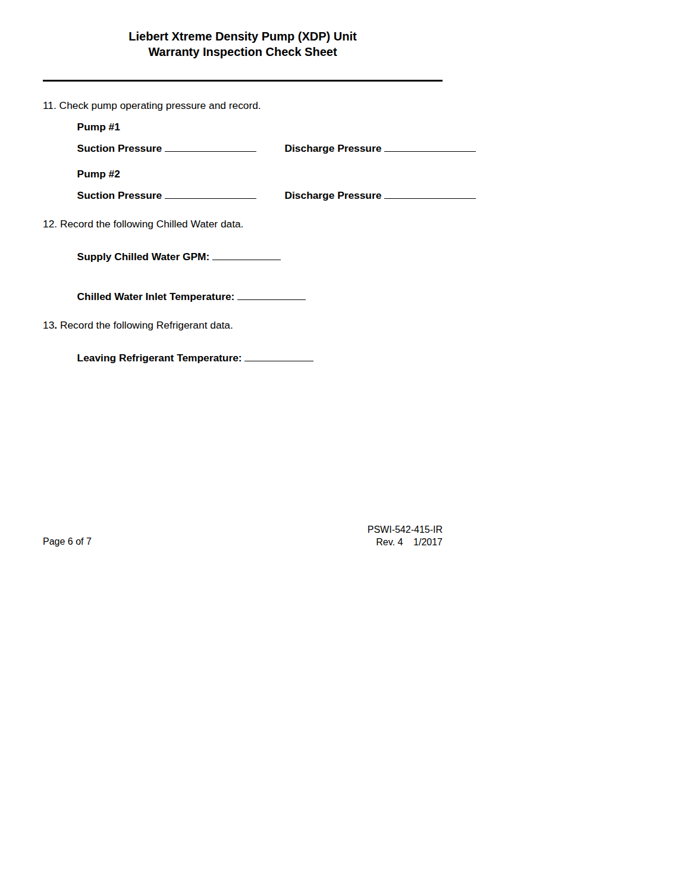Liebert Xtreme Density Pump (XDP) Unit
Warranty Inspection Check Sheet
11. Check pump operating pressure and record.
Pump #1
Suction Pressure
Discharge Pressure
Pump #2
Suction Pressure
Discharge Pressure
12. Record the following Chilled Water data.
Supply Chilled Water GPM:
Chilled Water Inlet Temperature:
13. Record the following Refrigerant data.
Leaving Refrigerant Temperature:
Page 6 of 7
PSWI-542-415-IR
Rev. 4 1/2017